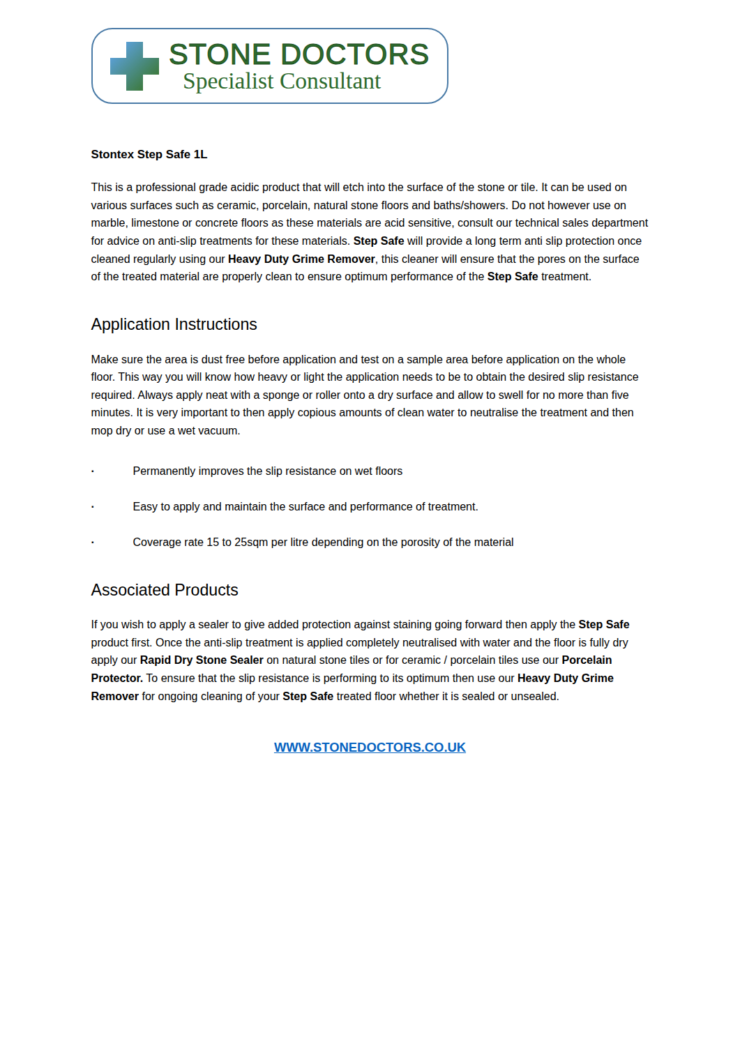STONE DOCTORS
Specialist Consultant
Stontex Step Safe 1L
This is a professional grade acidic product that will etch into the surface of the stone or tile. It can be used on various surfaces such as ceramic, porcelain, natural stone floors and baths/showers. Do not however use on marble, limestone or concrete floors as these materials are acid sensitive, consult our technical sales department for advice on anti-slip treatments for these materials. Step Safe will provide a long term anti slip protection once cleaned regularly using our Heavy Duty Grime Remover, this cleaner will ensure that the pores on the surface of the treated material are properly clean to ensure optimum performance of the Step Safe treatment.
Application Instructions
Make sure the area is dust free before application and test on a sample area before application on the whole floor. This way you will know how heavy or light the application needs to be to obtain the desired slip resistance required. Always apply neat with a sponge or roller onto a dry surface and allow to swell for no more than five minutes. It is very important to then apply copious amounts of clean water to neutralise the treatment and then mop dry or use a wet vacuum.
Permanently improves the slip resistance on wet floors
Easy to apply and maintain the surface and performance of treatment.
Coverage rate 15 to 25sqm per litre depending on the porosity of the material
Associated Products
If you wish to apply a sealer to give added protection against staining going forward then apply the Step Safe product first. Once the anti-slip treatment is applied completely neutralised with water and the floor is fully dry apply our Rapid Dry Stone Sealer on natural stone tiles or for ceramic / porcelain tiles use our Porcelain Protector. To ensure that the slip resistance is performing to its optimum then use our Heavy Duty Grime Remover for ongoing cleaning of your Step Safe treated floor whether it is sealed or unsealed.
WWW.STONEDOCTORS.CO.UK